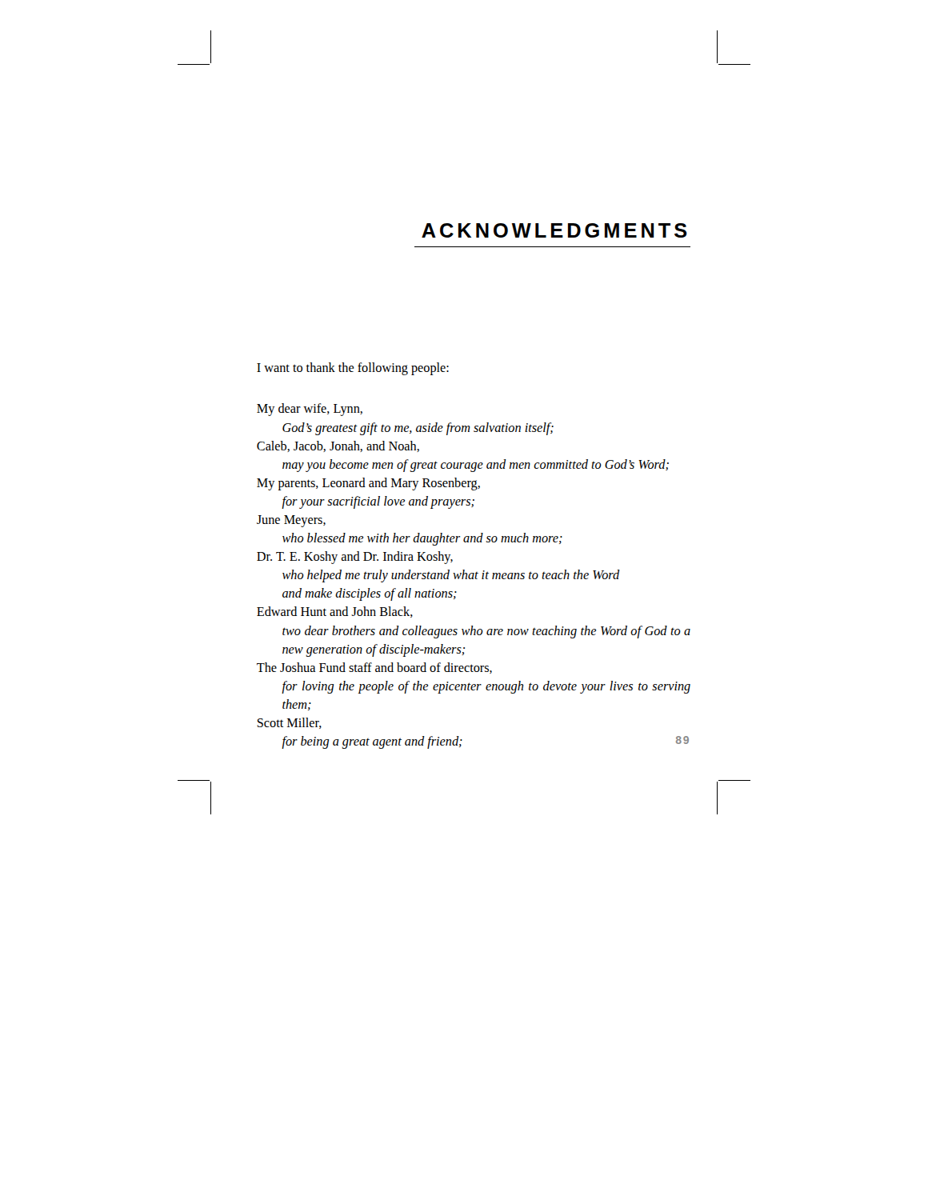Acknowledgments
I want to thank the following people:
My dear wife, Lynn, God’s greatest gift to me, aside from salvation itself;
Caleb, Jacob, Jonah, and Noah, may you become men of great courage and men committed to God’s Word;
My parents, Leonard and Mary Rosenberg, for your sacrificial love and prayers;
June Meyers, who blessed me with her daughter and so much more;
Dr. T. E. Koshy and Dr. Indira Koshy, who helped me truly understand what it means to teach the Word
and make disciples of all nations;
Edward Hunt and John Black, two dear brothers and colleagues who are now teaching the Word of God to a new generation of disciple-makers;
The Joshua Fund staff and board of directors, for loving the people of the epicenter enough to devote your lives to serving them;
Scott Miller, for being a great agent and friend;
89